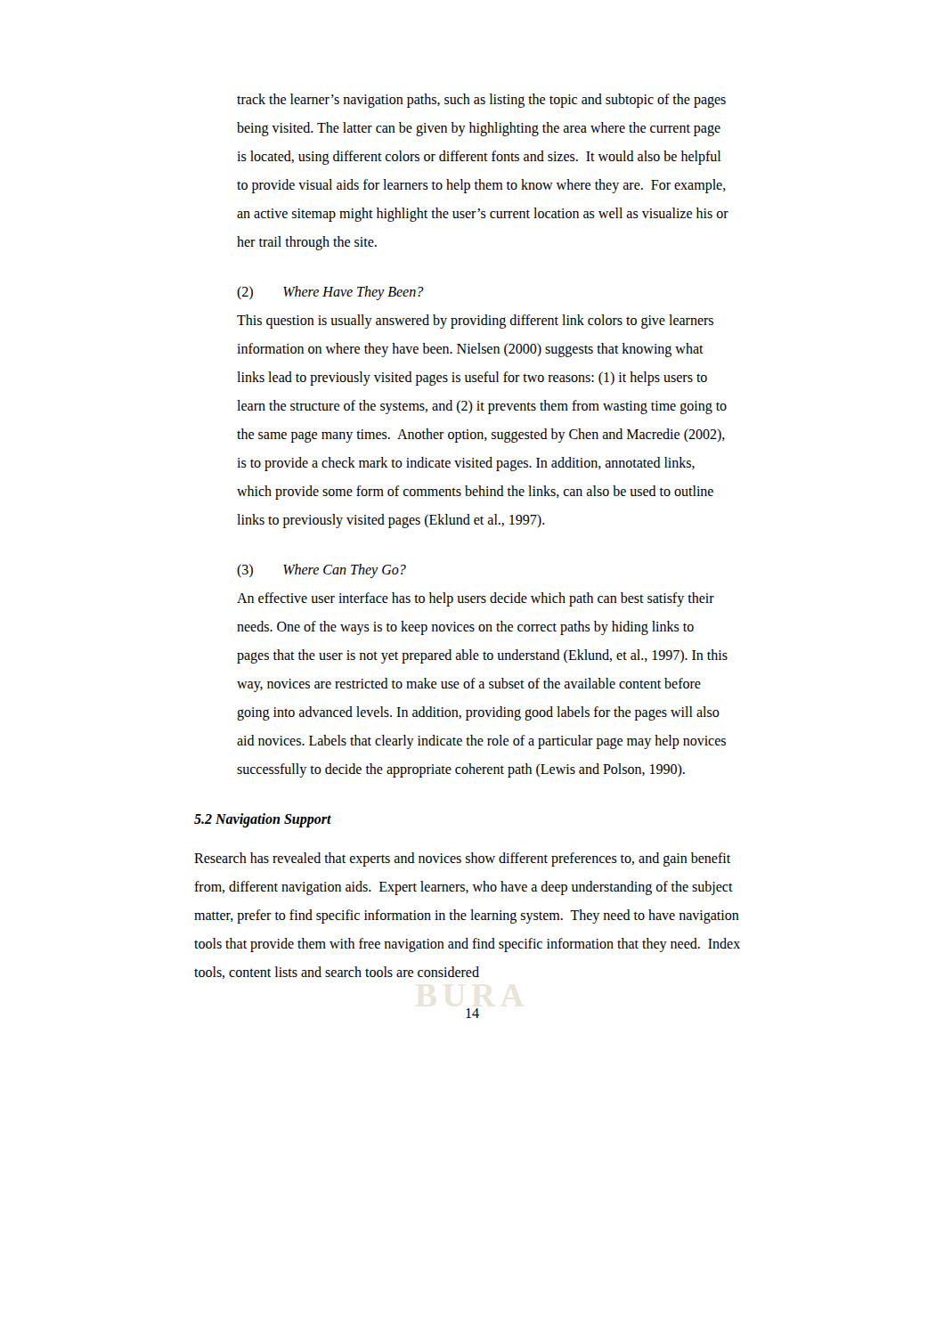track the learner’s navigation paths, such as listing the topic and subtopic of the pages being visited. The latter can be given by highlighting the area where the current page is located, using different colors or different fonts and sizes. It would also be helpful to provide visual aids for learners to help them to know where they are. For example, an active sitemap might highlight the user’s current location as well as visualize his or her trail through the site.
(2) Where Have They Been?
This question is usually answered by providing different link colors to give learners information on where they have been. Nielsen (2000) suggests that knowing what links lead to previously visited pages is useful for two reasons: (1) it helps users to learn the structure of the systems, and (2) it prevents them from wasting time going to the same page many times. Another option, suggested by Chen and Macredie (2002), is to provide a check mark to indicate visited pages. In addition, annotated links, which provide some form of comments behind the links, can also be used to outline links to previously visited pages (Eklund et al., 1997).
(3) Where Can They Go?
An effective user interface has to help users decide which path can best satisfy their needs. One of the ways is to keep novices on the correct paths by hiding links to pages that the user is not yet prepared able to understand (Eklund, et al., 1997). In this way, novices are restricted to make use of a subset of the available content before going into advanced levels. In addition, providing good labels for the pages will also aid novices. Labels that clearly indicate the role of a particular page may help novices successfully to decide the appropriate coherent path (Lewis and Polson, 1990).
5.2 Navigation Support
Research has revealed that experts and novices show different preferences to, and gain benefit from, different navigation aids. Expert learners, who have a deep understanding of the subject matter, prefer to find specific information in the learning system. They need to have navigation tools that provide them with free navigation and find specific information that they need. Index tools, content lists and search tools are considered
BURA
14